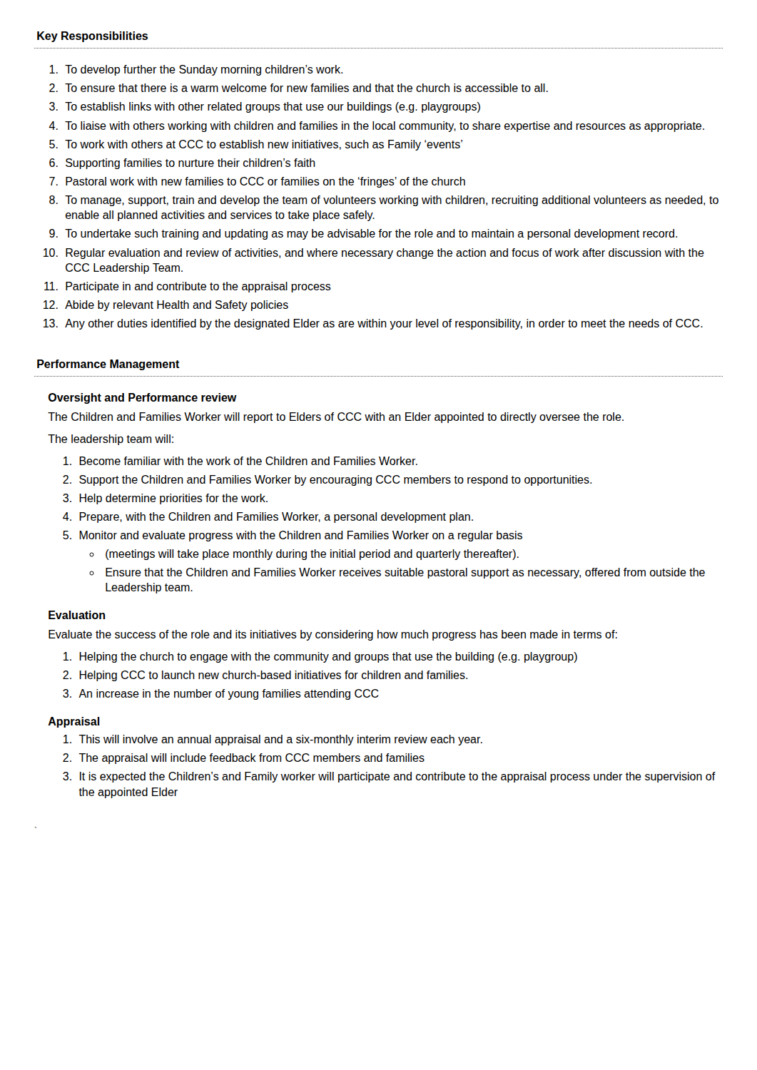Key Responsibilities
To develop further the Sunday morning children’s work.
To ensure that there is a warm welcome for new families and that the church is accessible to all.
To establish links with other related groups that use our buildings (e.g. playgroups)
To liaise with others working with children and families in the local community, to share expertise and resources as appropriate.
To work with others at CCC to establish new initiatives, such as Family ‘events’
Supporting families to nurture their children’s faith
Pastoral work with new families to CCC or families on the ‘fringes’ of the church
To manage, support, train and develop the team of volunteers working with children, recruiting additional volunteers as needed, to enable all planned activities and services to take place safely.
To undertake such training and updating as may be advisable for the role and to maintain a personal development record.
Regular evaluation and review of activities, and where necessary change the action and focus of work after discussion with the CCC Leadership Team.
Participate in and contribute to the appraisal process
Abide by relevant Health and Safety policies
Any other duties identified by the designated Elder as are within your level of responsibility, in order to meet the needs of CCC.
Performance Management
Oversight and Performance review
The Children and Families Worker will report to Elders of CCC with an Elder appointed to directly oversee the role.
The leadership team will:
Become familiar with the work of the Children and Families Worker.
Support the Children and Families Worker by encouraging CCC members to respond to opportunities.
Help determine priorities for the work.
Prepare, with the Children and Families Worker, a personal development plan.
Monitor and evaluate progress with the Children and Families Worker on a regular basis
(meetings will take place monthly during the initial period and quarterly thereafter).
Ensure that the Children and Families Worker receives suitable pastoral support as necessary, offered from outside the Leadership team.
Evaluation
Evaluate the success of the role and its initiatives by considering how much progress has been made in terms of:
Helping the church to engage with the community and groups that use the building (e.g. playgroup)
Helping CCC to launch new church-based initiatives for children and families.
An increase in the number of young families attending CCC
Appraisal
This will involve an annual appraisal and a six-monthly interim review each year.
The appraisal will include feedback from CCC members and families
It is expected the Children’s and Family worker will participate and contribute to the appraisal process under the supervision of the appointed Elder
`